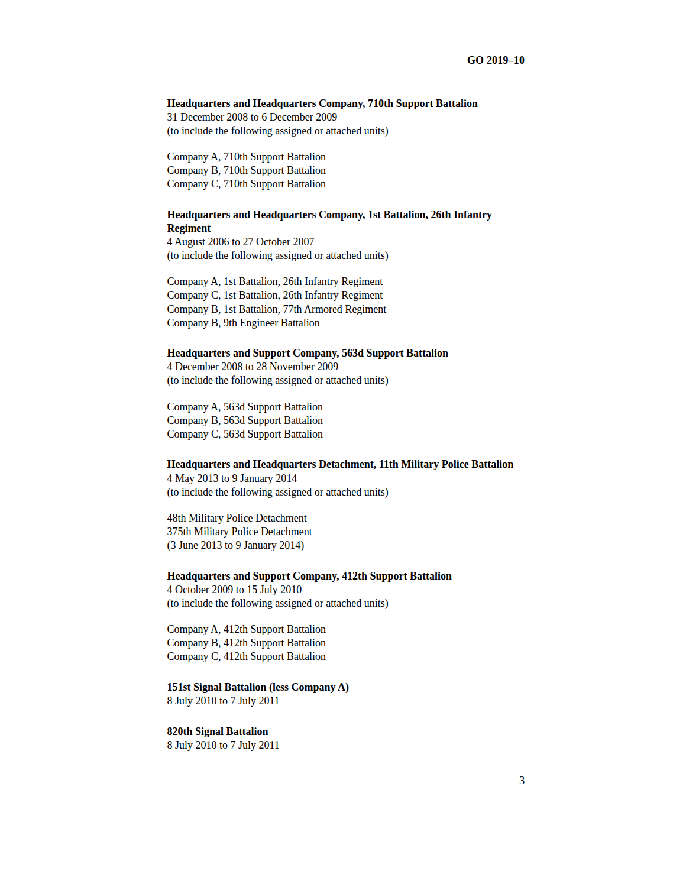GO 2019–10
Headquarters and Headquarters Company, 710th Support Battalion
31 December 2008 to 6 December 2009
(to include the following assigned or attached units)
Company A, 710th Support Battalion
Company B, 710th Support Battalion
Company C, 710th Support Battalion
Headquarters and Headquarters Company, 1st Battalion, 26th Infantry Regiment
4 August 2006 to 27 October 2007
(to include the following assigned or attached units)
Company A, 1st Battalion, 26th Infantry Regiment
Company C, 1st Battalion, 26th Infantry Regiment
Company B, 1st Battalion, 77th Armored Regiment
Company B, 9th Engineer Battalion
Headquarters and Support Company, 563d Support Battalion
4 December 2008 to 28 November 2009
(to include the following assigned or attached units)
Company A, 563d Support Battalion
Company B, 563d Support Battalion
Company C, 563d Support Battalion
Headquarters and Headquarters Detachment, 11th Military Police Battalion
4 May 2013 to 9 January 2014
(to include the following assigned or attached units)
48th Military Police Detachment
375th Military Police Detachment
(3 June 2013 to 9 January 2014)
Headquarters and Support Company, 412th Support Battalion
4 October 2009 to 15 July 2010
(to include the following assigned or attached units)
Company A, 412th Support Battalion
Company B, 412th Support Battalion
Company C, 412th Support Battalion
151st Signal Battalion (less Company A)
8 July 2010 to 7 July 2011
820th Signal Battalion
8 July 2010 to 7 July 2011
3